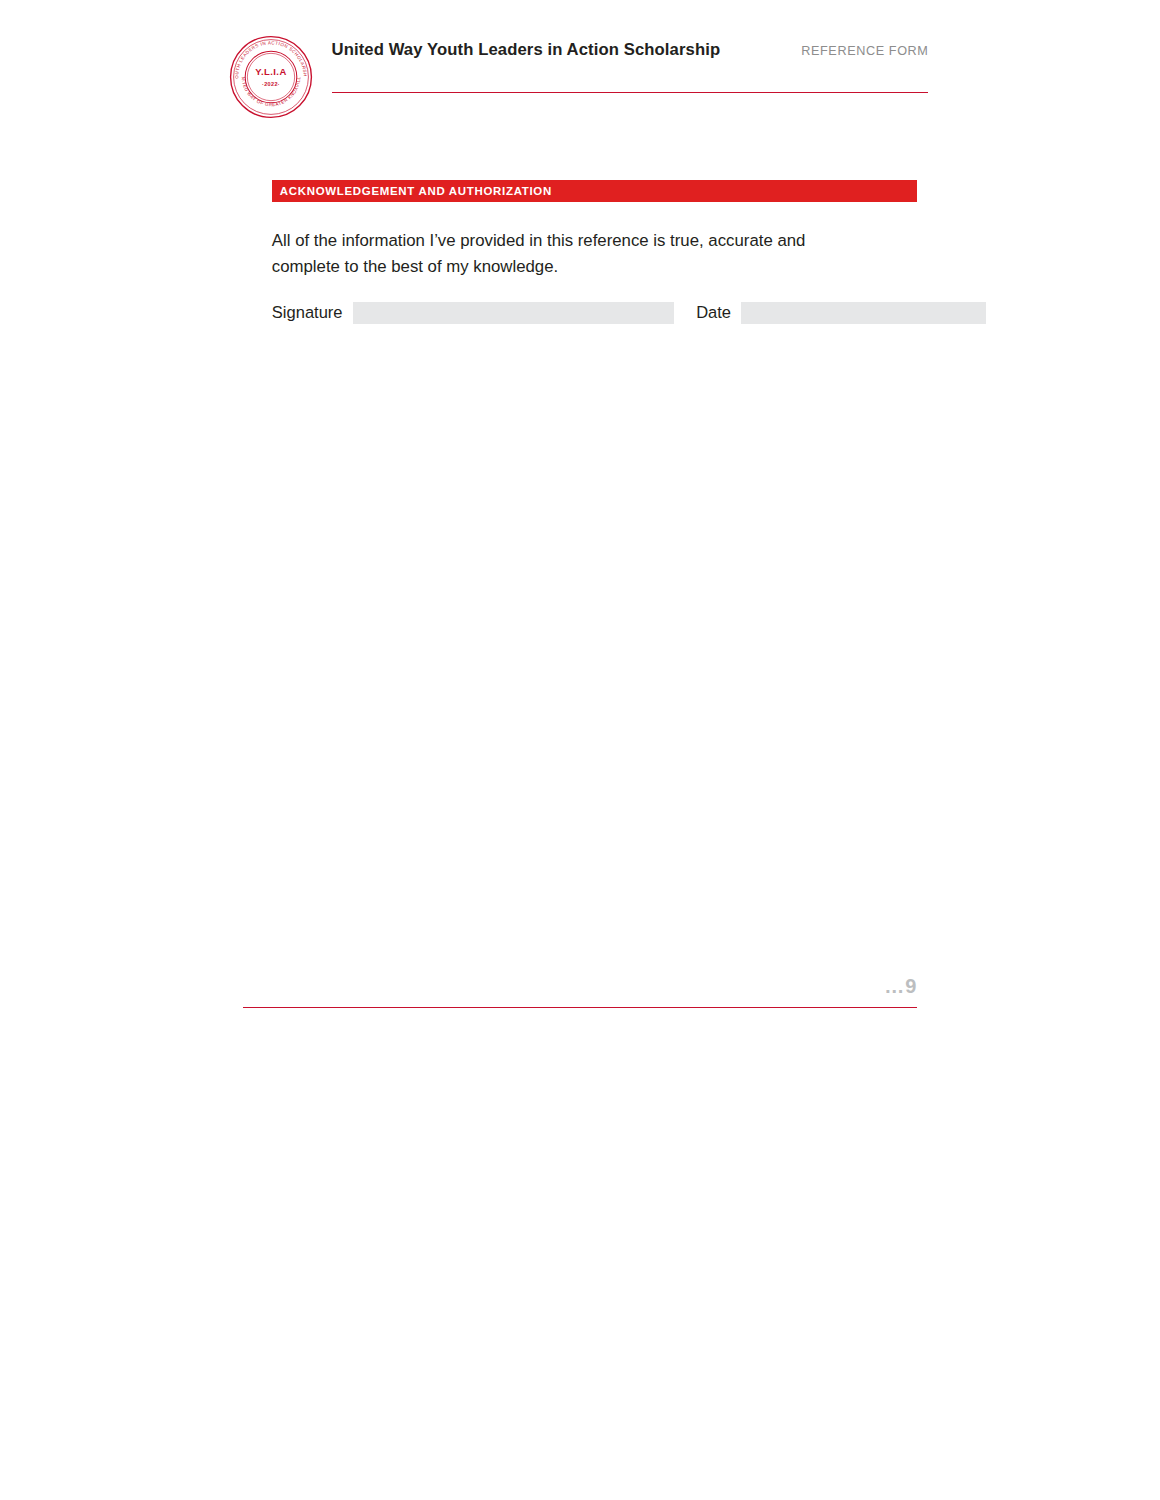YOUTH LEADERS IN ACTION SCHOLARSHIP UNITED WAY OF GREATER KNOXVILLE Y.L.I.A ·2022·
United Way Youth Leaders in Action Scholarship
Reference Form
Acknowledgement and Authorization
All of the information I’ve provided in this reference is true, accurate and complete to the best of my knowledge.
Signature Date
…9